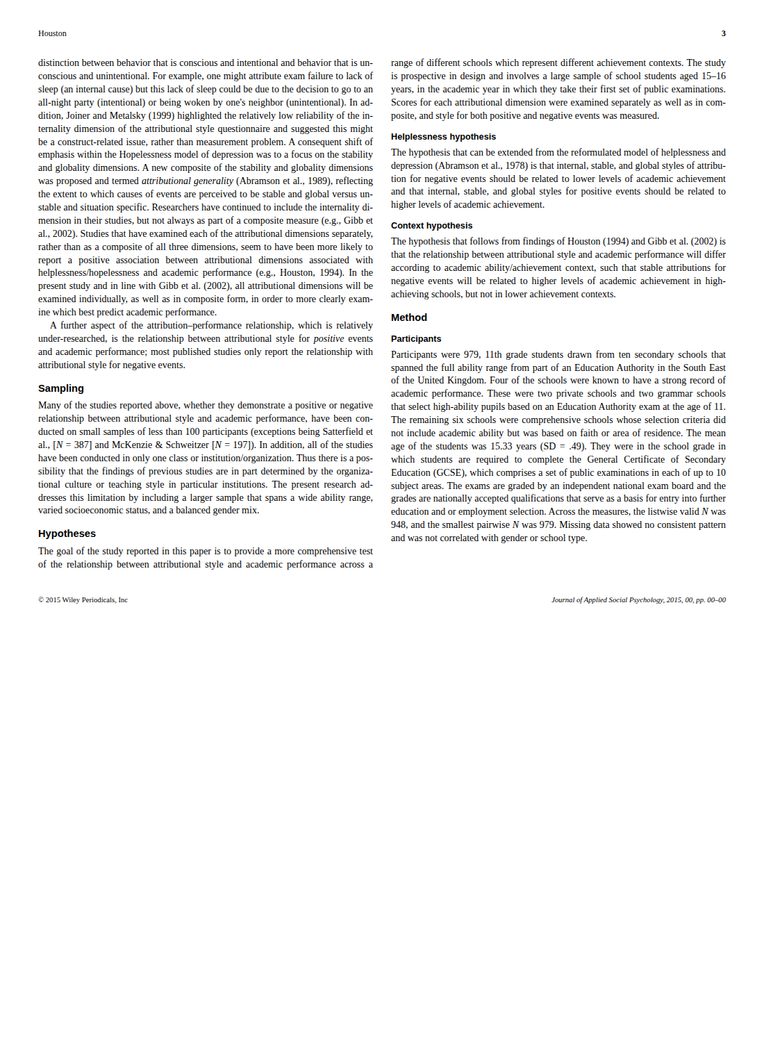Houston 3
distinction between behavior that is conscious and intentional and behavior that is unconscious and unintentional. For example, one might attribute exam failure to lack of sleep (an internal cause) but this lack of sleep could be due to the decision to go to an all-night party (intentional) or being woken by one's neighbor (unintentional). In addition, Joiner and Metalsky (1999) highlighted the relatively low reliability of the internality dimension of the attributional style questionnaire and suggested this might be a construct-related issue, rather than measurement problem. A consequent shift of emphasis within the Hopelessness model of depression was to a focus on the stability and globality dimensions. A new composite of the stability and globality dimensions was proposed and termed attributional generality (Abramson et al., 1989), reflecting the extent to which causes of events are perceived to be stable and global versus unstable and situation specific. Researchers have continued to include the internality dimension in their studies, but not always as part of a composite measure (e.g., Gibb et al., 2002). Studies that have examined each of the attributional dimensions separately, rather than as a composite of all three dimensions, seem to have been more likely to report a positive association between attributional dimensions associated with helplessness/hopelessness and academic performance (e.g., Houston, 1994). In the present study and in line with Gibb et al. (2002), all attributional dimensions will be examined individually, as well as in composite form, in order to more clearly examine which best predict academic performance.
A further aspect of the attribution–performance relationship, which is relatively under-researched, is the relationship between attributional style for positive events and academic performance; most published studies only report the relationship with attributional style for negative events.
Sampling
Many of the studies reported above, whether they demonstrate a positive or negative relationship between attributional style and academic performance, have been conducted on small samples of less than 100 participants (exceptions being Satterfield et al., [N = 387] and McKenzie & Schweitzer [N = 197]). In addition, all of the studies have been conducted in only one class or institution/organization. Thus there is a possibility that the findings of previous studies are in part determined by the organizational culture or teaching style in particular institutions. The present research addresses this limitation by including a larger sample that spans a wide ability range, varied socioeconomic status, and a balanced gender mix.
Hypotheses
The goal of the study reported in this paper is to provide a more comprehensive test of the relationship between attributional style and academic performance across a range of different schools which represent different achievement contexts. The study is prospective in design and involves a large sample of school students aged 15–16 years, in the academic year in which they take their first set of public examinations. Scores for each attributional dimension were examined separately as well as in composite, and style for both positive and negative events was measured.
Helplessness hypothesis
The hypothesis that can be extended from the reformulated model of helplessness and depression (Abramson et al., 1978) is that internal, stable, and global styles of attribution for negative events should be related to lower levels of academic achievement and that internal, stable, and global styles for positive events should be related to higher levels of academic achievement.
Context hypothesis
The hypothesis that follows from findings of Houston (1994) and Gibb et al. (2002) is that the relationship between attributional style and academic performance will differ according to academic ability/achievement context, such that stable attributions for negative events will be related to higher levels of academic achievement in high-achieving schools, but not in lower achievement contexts.
Method
Participants
Participants were 979, 11th grade students drawn from ten secondary schools that spanned the full ability range from part of an Education Authority in the South East of the United Kingdom. Four of the schools were known to have a strong record of academic performance. These were two private schools and two grammar schools that select high-ability pupils based on an Education Authority exam at the age of 11. The remaining six schools were comprehensive schools whose selection criteria did not include academic ability but was based on faith or area of residence. The mean age of the students was 15.33 years (SD = .49). They were in the school grade in which students are required to complete the General Certificate of Secondary Education (GCSE), which comprises a set of public examinations in each of up to 10 subject areas. The exams are graded by an independent national exam board and the grades are nationally accepted qualifications that serve as a basis for entry into further education and or employment selection. Across the measures, the listwise valid N was 948, and the smallest pairwise N was 979. Missing data showed no consistent pattern and was not correlated with gender or school type.
© 2015 Wiley Periodicals, Inc Journal of Applied Social Psychology, 2015, 00, pp. 00–00